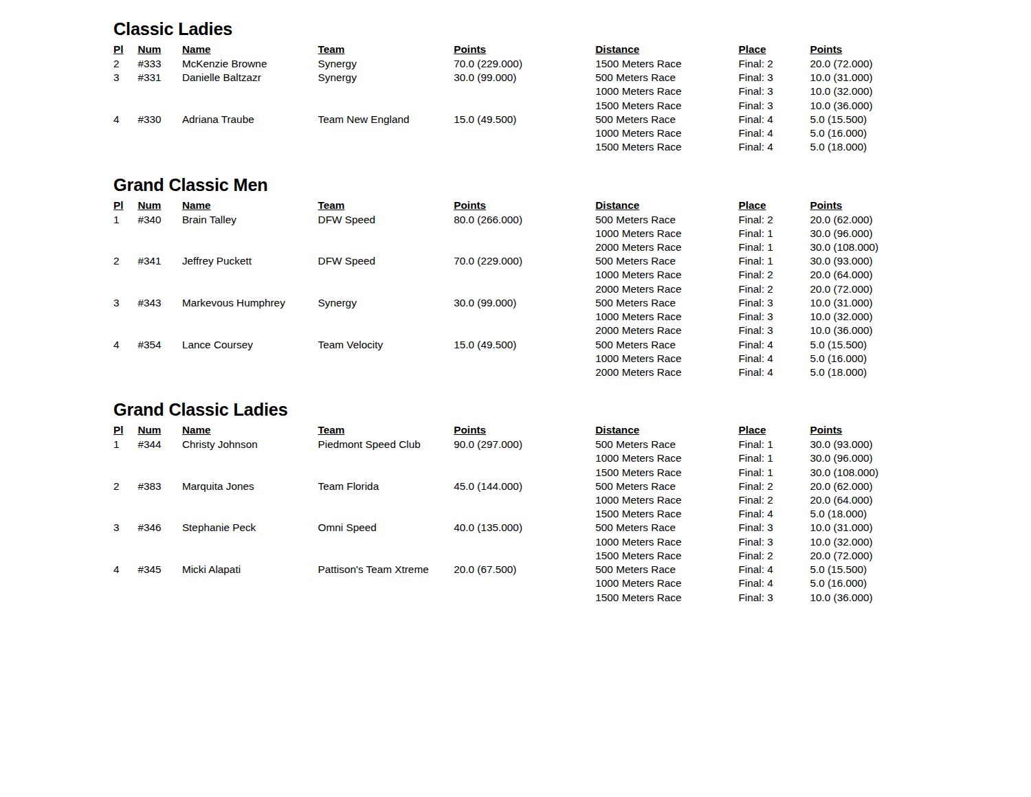Classic Ladies
| Pl | Num | Name | Team | Points | | Distance | Place | Points |
| --- | --- | --- | --- | --- | --- | --- | --- | --- |
| 2 | #333 | McKenzie Browne | Synergy | 70.0 (229.000) | | 1500 Meters Race | Final: 2 | 20.0 (72.000) |
| 3 | #331 | Danielle Baltzazr | Synergy | 30.0 (99.000) | | 500 Meters Race | Final: 3 | 10.0 (31.000) |
| | | | | | | 1000 Meters Race | Final: 3 | 10.0 (32.000) |
| | | | | | | 1500 Meters Race | Final: 3 | 10.0 (36.000) |
| 4 | #330 | Adriana Traube | Team New England | 15.0 (49.500) | | 500 Meters Race | Final: 4 | 5.0 (15.500) |
| | | | | | | 1000 Meters Race | Final: 4 | 5.0 (16.000) |
| | | | | | | 1500 Meters Race | Final: 4 | 5.0 (18.000) |
Grand Classic Men
| Pl | Num | Name | Team | Points | | Distance | Place | Points |
| --- | --- | --- | --- | --- | --- | --- | --- | --- |
| 1 | #340 | Brain Talley | DFW Speed | 80.0 (266.000) | | 500 Meters Race | Final: 2 | 20.0 (62.000) |
| | | | | | | 1000 Meters Race | Final: 1 | 30.0 (96.000) |
| | | | | | | 2000 Meters Race | Final: 1 | 30.0 (108.000) |
| 2 | #341 | Jeffrey Puckett | DFW Speed | 70.0 (229.000) | | 500 Meters Race | Final: 1 | 30.0 (93.000) |
| | | | | | | 1000 Meters Race | Final: 2 | 20.0 (64.000) |
| | | | | | | 2000 Meters Race | Final: 2 | 20.0 (72.000) |
| 3 | #343 | Markevous Humphrey | Synergy | 30.0 (99.000) | | 500 Meters Race | Final: 3 | 10.0 (31.000) |
| | | | | | | 1000 Meters Race | Final: 3 | 10.0 (32.000) |
| | | | | | | 2000 Meters Race | Final: 3 | 10.0 (36.000) |
| 4 | #354 | Lance Coursey | Team Velocity | 15.0 (49.500) | | 500 Meters Race | Final: 4 | 5.0 (15.500) |
| | | | | | | 1000 Meters Race | Final: 4 | 5.0 (16.000) |
| | | | | | | 2000 Meters Race | Final: 4 | 5.0 (18.000) |
Grand Classic Ladies
| Pl | Num | Name | Team | Points | | Distance | Place | Points |
| --- | --- | --- | --- | --- | --- | --- | --- | --- |
| 1 | #344 | Christy Johnson | Piedmont Speed Club | 90.0 (297.000) | | 500 Meters Race | Final: 1 | 30.0 (93.000) |
| | | | | | | 1000 Meters Race | Final: 1 | 30.0 (96.000) |
| | | | | | | 1500 Meters Race | Final: 1 | 30.0 (108.000) |
| 2 | #383 | Marquita Jones | Team Florida | 45.0 (144.000) | | 500 Meters Race | Final: 2 | 20.0 (62.000) |
| | | | | | | 1000 Meters Race | Final: 2 | 20.0 (64.000) |
| | | | | | | 1500 Meters Race | Final: 4 | 5.0 (18.000) |
| 3 | #346 | Stephanie Peck | Omni Speed | 40.0 (135.000) | | 500 Meters Race | Final: 3 | 10.0 (31.000) |
| | | | | | | 1000 Meters Race | Final: 3 | 10.0 (32.000) |
| | | | | | | 1500 Meters Race | Final: 2 | 20.0 (72.000) |
| 4 | #345 | Micki Alapati | Pattison's Team Xtreme | 20.0 (67.500) | | 500 Meters Race | Final: 4 | 5.0 (15.500) |
| | | | | | | 1000 Meters Race | Final: 4 | 5.0 (16.000) |
| | | | | | | 1500 Meters Race | Final: 3 | 10.0 (36.000) |